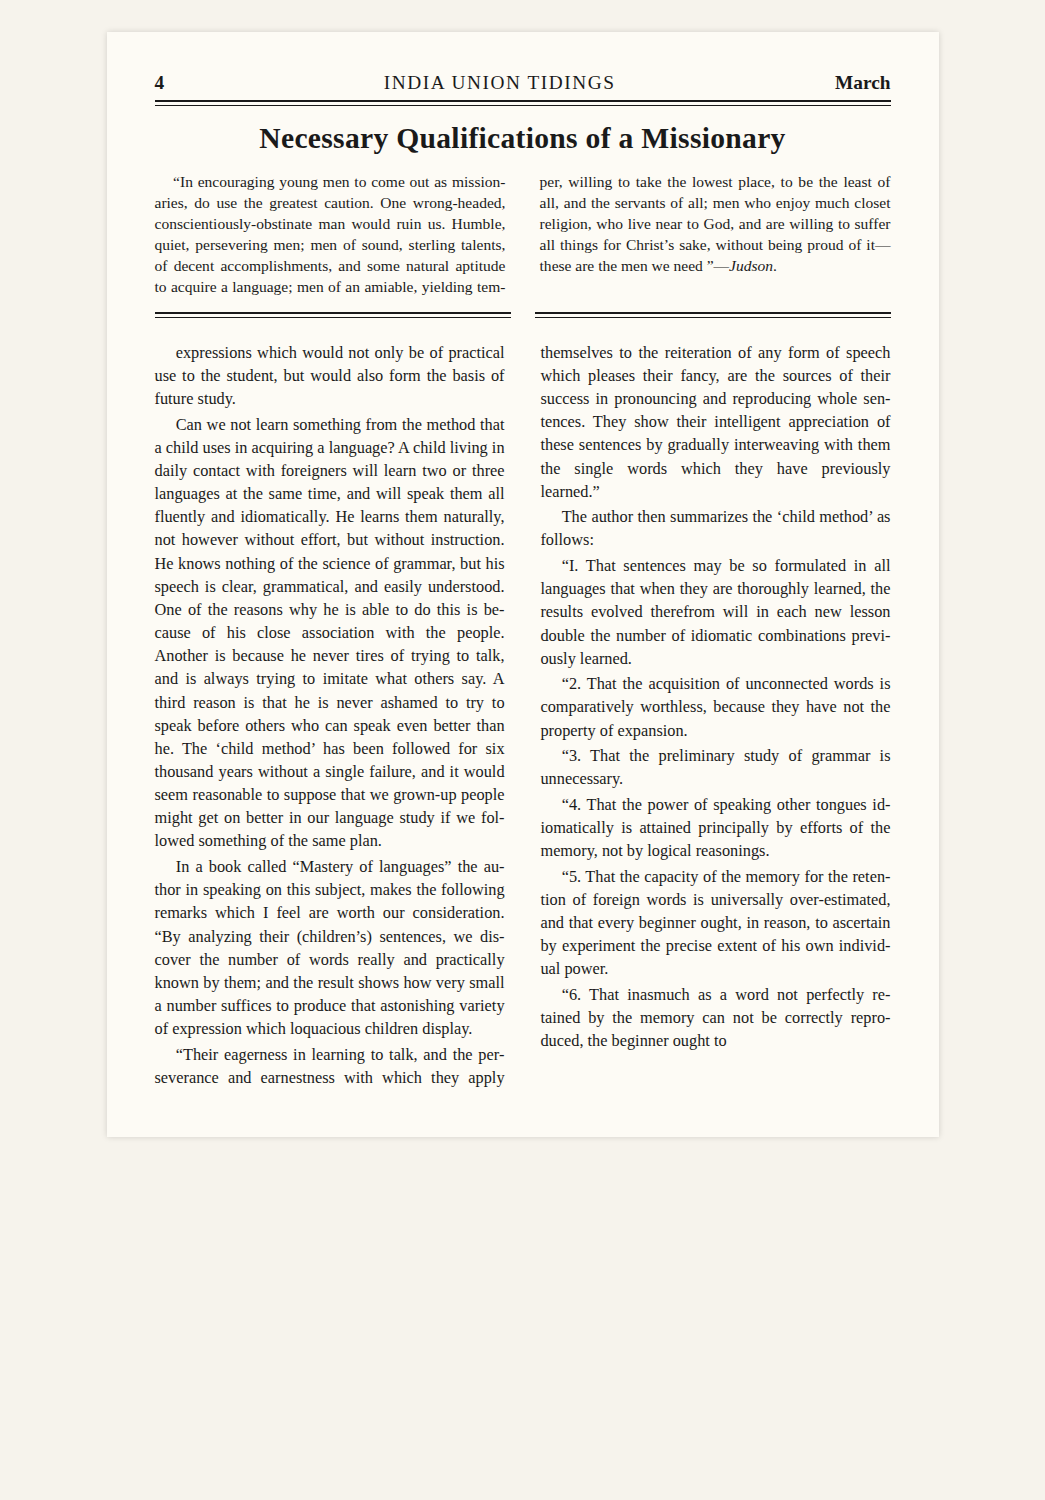4 INDIA UNION TIDINGS March
Necessary Qualifications of a Missionary
“In encouraging young men to come out as missionaries, do use the greatest caution. One wrong-headed, conscientiously-obstinate man would ruin us. Humble, quiet, persevering men; men of sound, sterling talents, of decent accomplishments, and some natural aptitude to acquire a language; men of an amiable, yielding temper, willing to take the lowest place, to be the least of all, and the servants of all; men who enjoy much closet religion, who live near to God, and are willing to suffer all things for Christ’s sake, without being proud of it—these are the men we need ”—Judson.
expressions which would not only be of practical use to the student, but would also form the basis of future study.
Can we not learn something from the method that a child uses in acquiring a language? A child living in daily contact with foreigners will learn two or three languages at the same time, and will speak them all fluently and idiomatically. He learns them naturally, not however without effort, but without instruction. He knows nothing of the science of grammar, but his speech is clear, grammatical, and easily understood. One of the reasons why he is able to do this is because of his close association with the people. Another is because he never tires of trying to talk, and is always trying to imitate what others say. A third reason is that he is never ashamed to try to speak before others who can speak even better than he. The ‘child method’ has been followed for six thousand years without a single failure, and it would seem reasonable to suppose that we grown-up people might get on better in our language study if we followed something of the same plan.
In a book called “Mastery of languages” the author in speaking on this subject, makes the following remarks which I feel are worth our consideration. “By analyzing their (children’s) sentences, we discover the number of words really and practically known by them; and the result shows how very small a number suffices to produce that astonishing variety of expression which loquacious children display.
“Their eagerness in learning to talk, and the perseverance and earnestness with which they apply themselves to the reiteration of any form of speech which pleases their fancy, are the sources of their success in pronouncing and reproducing whole sentences. They show their intelligent appreciation of these sentences by gradually interweaving with them the single words which they have previously learned.”
The author then summarizes the ‘child method’ as follows:
“I. That sentences may be so formulated in all languages that when they are thoroughly learned, the results evolved therefrom will in each new lesson double the number of idiomatic combinations previously learned.
“2. That the acquisition of unconnected words is comparatively worthless, because they have not the property of expansion.
“3. That the preliminary study of grammar is unnecessary.
“4. That the power of speaking other tongues idiomatically is attained principally by efforts of the memory, not by logical reasonings.
“5. That the capacity of the memory for the retention of foreign words is universally over-estimated, and that every beginner ought, in reason, to ascertain by experiment the precise extent of his own individual power.
“6. That inasmuch as a word not perfectly retained by the memory can not be correctly reproduced, the beginner ought to